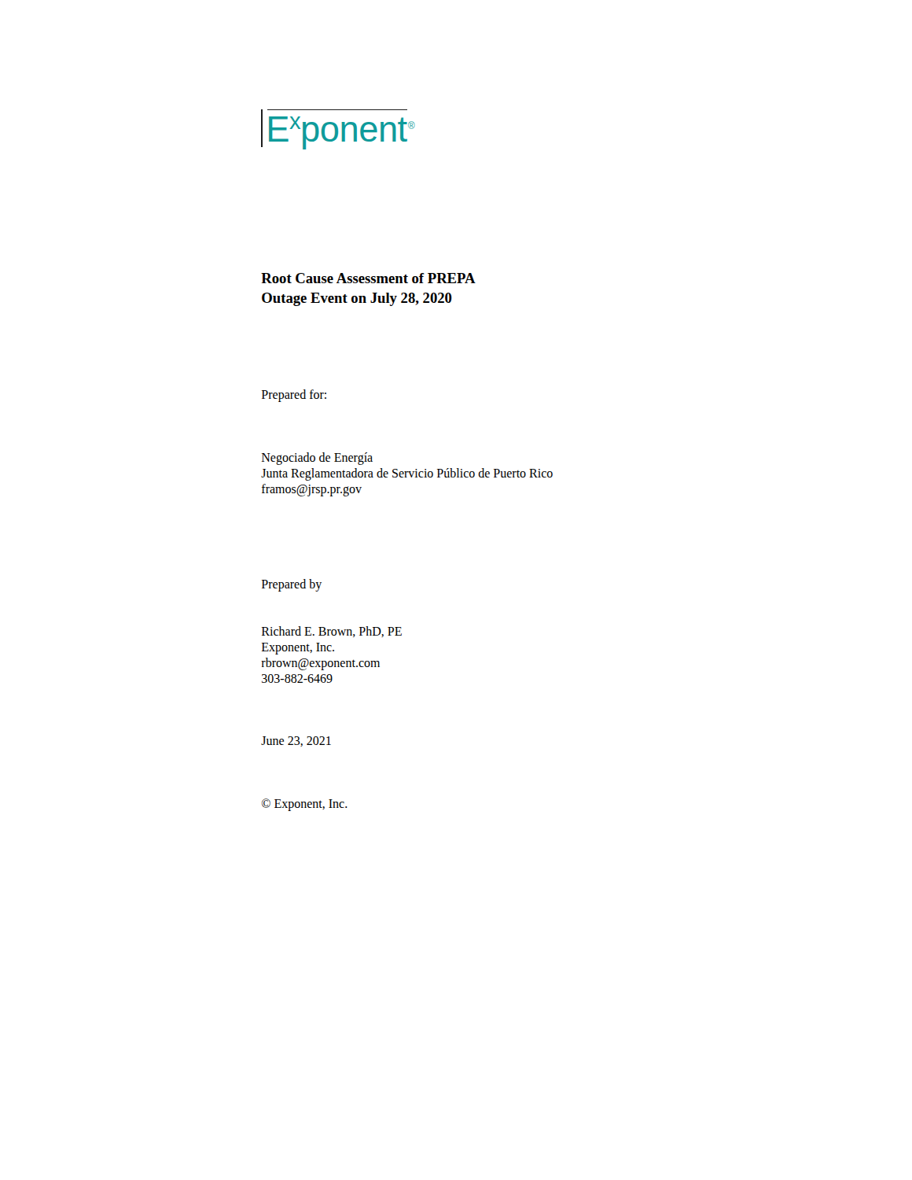Exponent®
Root Cause Assessment of PREPA
Outage Event on July 28, 2020
Prepared for:
Negociado de Energía
Junta Reglamentadora de Servicio Público de Puerto Rico
framos@jrsp.pr.gov
Prepared by
Richard E. Brown, PhD, PE
Exponent, Inc.
rbrown@exponent.com
303-882-6469
June 23, 2021
© Exponent, Inc.